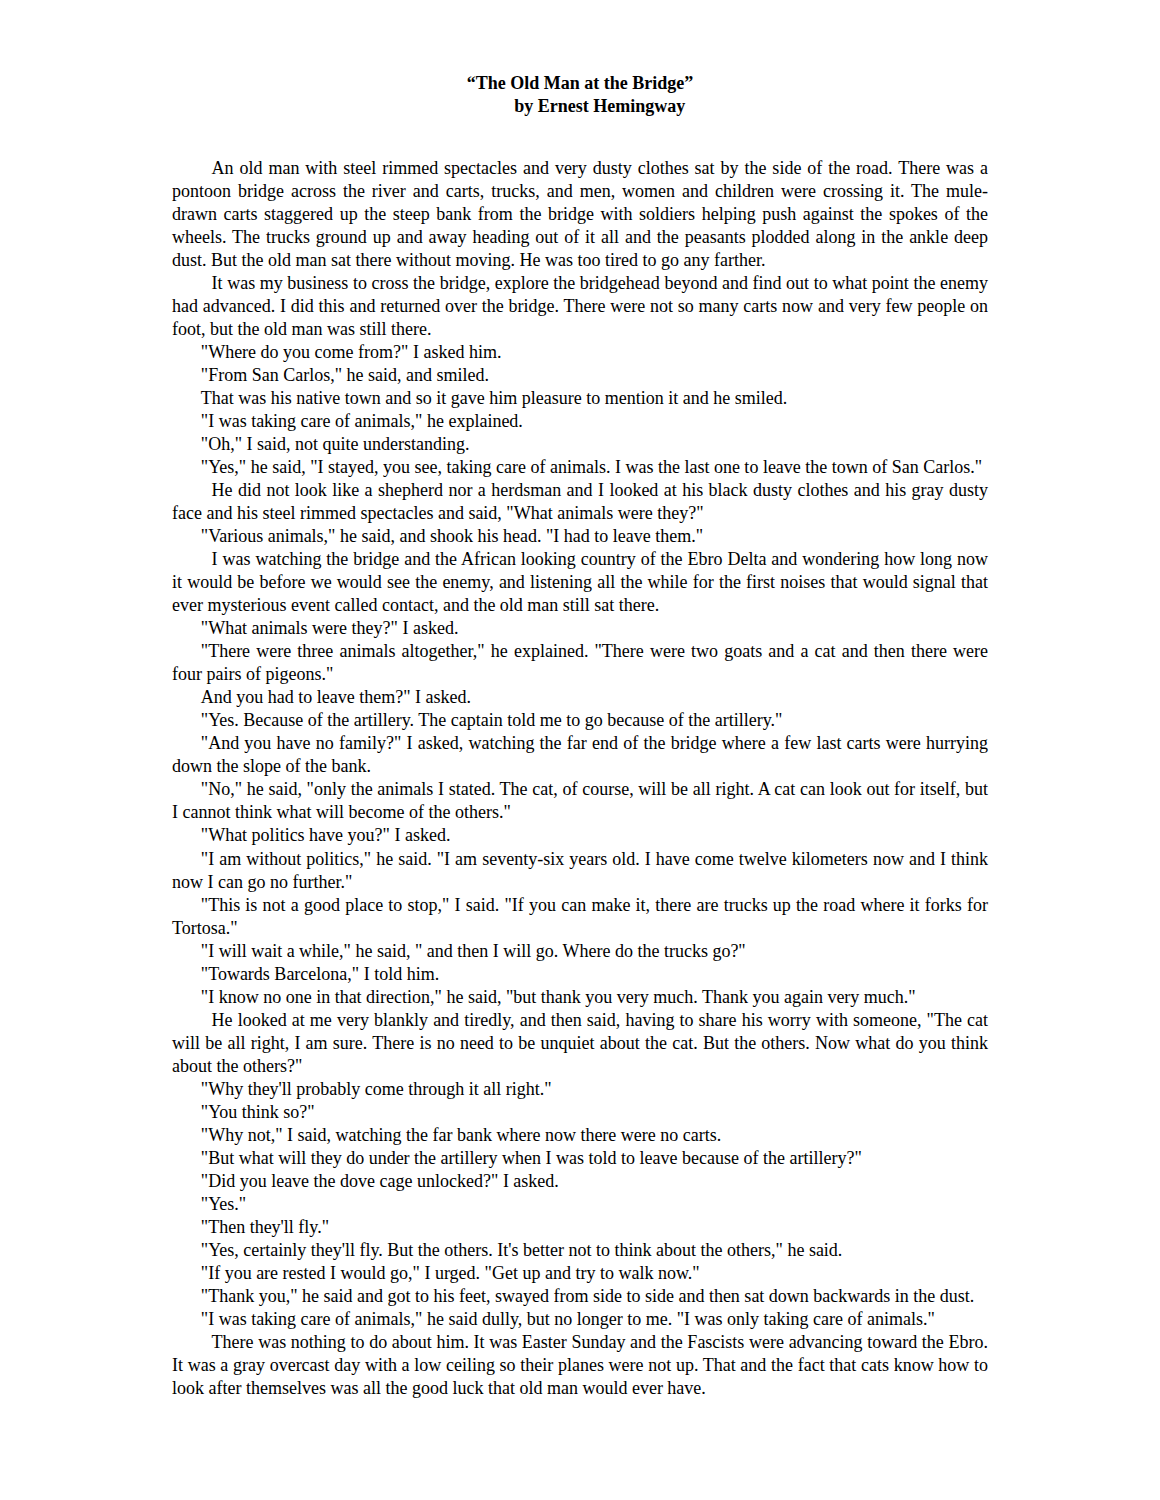“The Old Man at the Bridge”
by Ernest Hemingway
An old man with steel rimmed spectacles and very dusty clothes sat by the side of the road. There was a pontoon bridge across the river and carts, trucks, and men, women and children were crossing it. The mule- drawn carts staggered up the steep bank from the bridge with soldiers helping push against the spokes of the wheels. The trucks ground up and away heading out of it all and the peasants plodded along in the ankle deep dust. But the old man sat there without moving. He was too tired to go any farther.
It was my business to cross the bridge, explore the bridgehead beyond and find out to what point the enemy had advanced. I did this and returned over the bridge. There were not so many carts now and very few people on foot, but the old man was still there.
"Where do you come from?" I asked him.
"From San Carlos," he said, and smiled.
That was his native town and so it gave him pleasure to mention it and he smiled.
"I was taking care of animals," he explained.
"Oh," I said, not quite understanding.
"Yes," he said, "I stayed, you see, taking care of animals. I was the last one to leave the town of San Carlos."
He did not look like a shepherd nor a herdsman and I looked at his black dusty clothes and his gray dusty face and his steel rimmed spectacles and said, "What animals were they?"
"Various animals," he said, and shook his head. "I had to leave them."
I was watching the bridge and the African looking country of the Ebro Delta and wondering how long now it would be before we would see the enemy, and listening all the while for the first noises that would signal that ever mysterious event called contact, and the old man still sat there.
"What animals were they?" I asked.
"There were three animals altogether," he explained. "There were two goats and a cat and then there were four pairs of pigeons."
And you had to leave them?" I asked.
"Yes. Because of the artillery. The captain told me to go because of the artillery."
"And you have no family?" I asked, watching the far end of the bridge where a few last carts were hurrying down the slope of the bank.
"No," he said, "only the animals I stated. The cat, of course, will be all right. A cat can look out for itself, but I cannot think what will become of the others."
"What politics have you?" I asked.
"I am without politics," he said. "I am seventy-six years old. I have come twelve kilometers now and I think now I can go no further."
"This is not a good place to stop," I said. "If you can make it, there are trucks up the road where it forks for Tortosa."
"I will wait a while," he said, " and then I will go. Where do the trucks go?"
"Towards Barcelona," I told him.
"I know no one in that direction," he said, "but thank you very much. Thank you again very much."
He looked at me very blankly and tiredly, and then said, having to share his worry with someone, "The cat will be all right, I am sure. There is no need to be unquiet about the cat. But the others. Now what do you think about the others?"
"Why they'll probably come through it all right."
"You think so?"
"Why not," I said, watching the far bank where now there were no carts.
"But what will they do under the artillery when I was told to leave because of the artillery?"
"Did you leave the dove cage unlocked?" I asked.
"Yes."
"Then they'll fly."
"Yes, certainly they'll fly. But the others. It's better not to think about the others," he said.
"If you are rested I would go," I urged. "Get up and try to walk now."
"Thank you," he said and got to his feet, swayed from side to side and then sat down backwards in the dust.
"I was taking care of animals," he said dully, but no longer to me. "I was only taking care of animals."
There was nothing to do about him. It was Easter Sunday and the Fascists were advancing toward the Ebro. It was a gray overcast day with a low ceiling so their planes were not up. That and the fact that cats know how to look after themselves was all the good luck that old man would ever have.